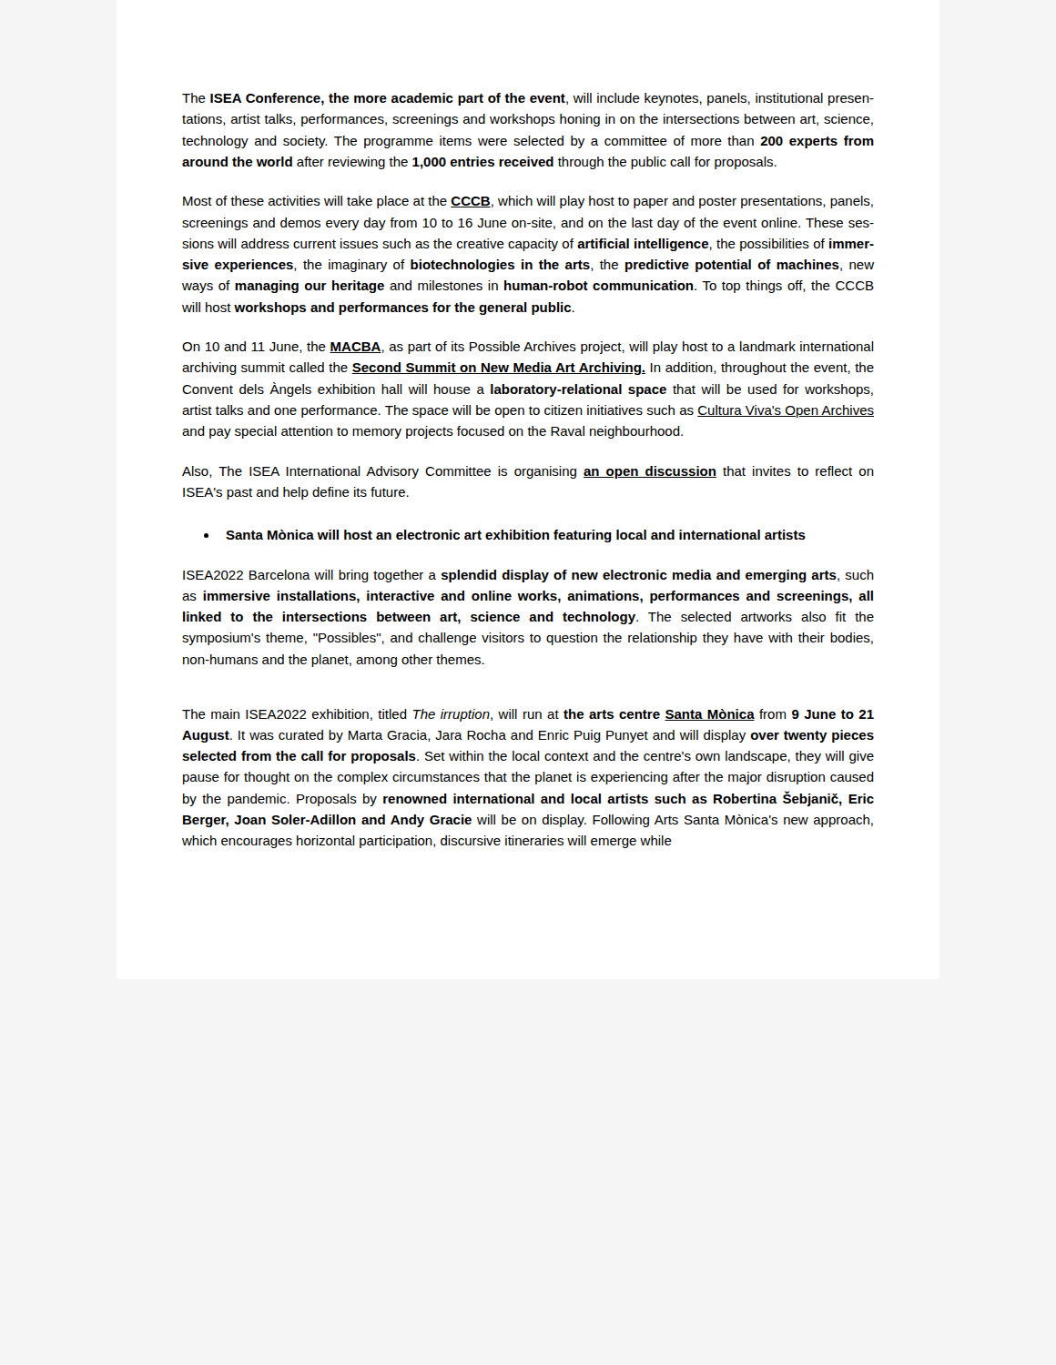The ISEA Conference, the more academic part of the event, will include keynotes, panels, institutional presentations, artist talks, performances, screenings and workshops honing in on the intersections between art, science, technology and society. The programme items were selected by a committee of more than 200 experts from around the world after reviewing the 1,000 entries received through the public call for proposals.
Most of these activities will take place at the CCCB, which will play host to paper and poster presentations, panels, screenings and demos every day from 10 to 16 June on-site, and on the last day of the event online. These sessions will address current issues such as the creative capacity of artificial intelligence, the possibilities of immersive experiences, the imaginary of biotechnologies in the arts, the predictive potential of machines, new ways of managing our heritage and milestones in human-robot communication. To top things off, the CCCB will host workshops and performances for the general public.
On 10 and 11 June, the MACBA, as part of its Possible Archives project, will play host to a landmark international archiving summit called the Second Summit on New Media Art Archiving. In addition, throughout the event, the Convent dels Àngels exhibition hall will house a laboratory-relational space that will be used for workshops, artist talks and one performance. The space will be open to citizen initiatives such as Cultura Viva's Open Archives and pay special attention to memory projects focused on the Raval neighbourhood.
Also, The ISEA International Advisory Committee is organising an open discussion that invites to reflect on ISEA's past and help define its future.
Santa Mònica will host an electronic art exhibition featuring local and international artists
ISEA2022 Barcelona will bring together a splendid display of new electronic media and emerging arts, such as immersive installations, interactive and online works, animations, performances and screenings, all linked to the intersections between art, science and technology. The selected artworks also fit the symposium's theme, "Possibles", and challenge visitors to question the relationship they have with their bodies, non-humans and the planet, among other themes.
The main ISEA2022 exhibition, titled The irruption, will run at the arts centre Santa Mònica from 9 June to 21 August. It was curated by Marta Gracia, Jara Rocha and Enric Puig Punyet and will display over twenty pieces selected from the call for proposals. Set within the local context and the centre's own landscape, they will give pause for thought on the complex circumstances that the planet is experiencing after the major disruption caused by the pandemic. Proposals by renowned international and local artists such as Robertina Šebjanič, Eric Berger, Joan Soler-Adillon and Andy Gracie will be on display. Following Arts Santa Mònica's new approach, which encourages horizontal participation, discursive itineraries will emerge while